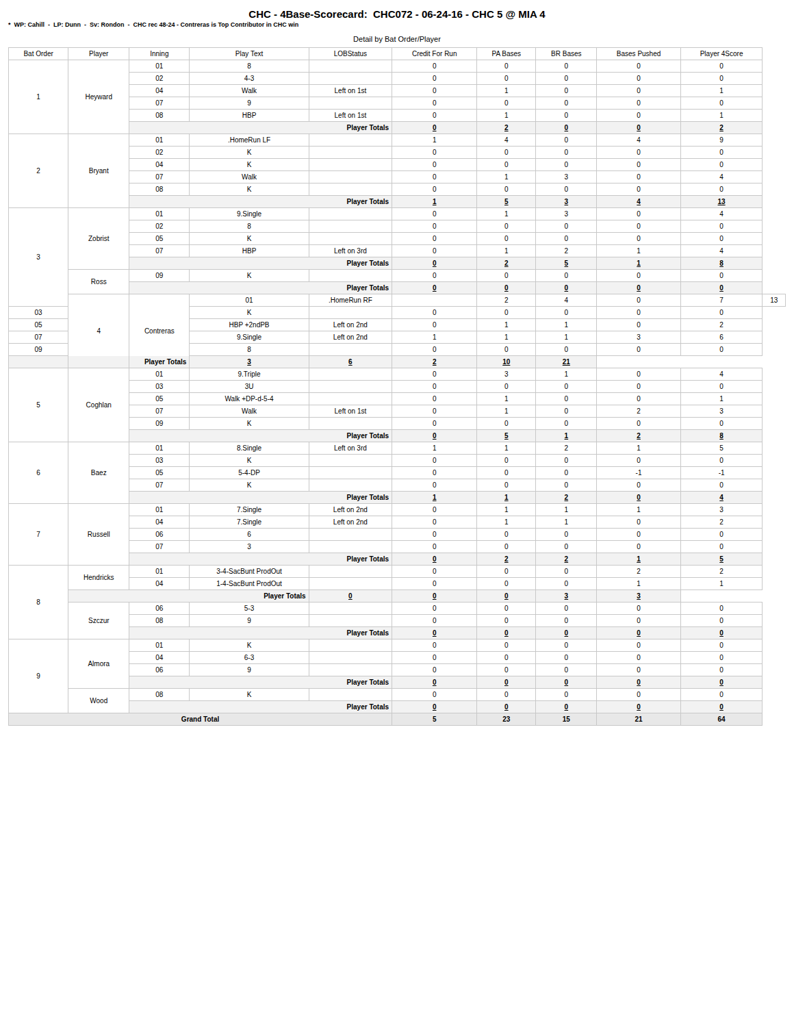CHC - 4Base-Scorecard: CHC072 - 06-24-16 - CHC 5 @ MIA 4
* WP: Cahill - LP: Dunn - Sv: Rondon - CHC rec 48-24 - Contreras is Top Contributor in CHC win
Detail by Bat Order/Player
| Bat Order | Player | Inning | Play Text | LOBStatus | Credit For Run | PA Bases | BR Bases | Bases Pushed | Player 4Score |
| --- | --- | --- | --- | --- | --- | --- | --- | --- | --- |
| 1 | Heyward | 01 | 8 | | 0 | 0 | 0 | 0 | 0 |
| 02 | 4-3 | | 0 | 0 | 0 | 0 | 0 |
| 04 | Walk | Left on 1st | 0 | 1 | 0 | 0 | 1 |
| 07 | 9 | | 0 | 0 | 0 | 0 | 0 |
| 08 | HBP | Left on 1st | 0 | 1 | 0 | 0 | 1 |
| Player Totals | 0 | 2 | 0 | 0 | 2 |
| 2 | Bryant | 01 | .HomeRun LF | | 1 | 4 | 0 | 4 | 9 |
| 02 | K | | 0 | 0 | 0 | 0 | 0 |
| 04 | K | | 0 | 0 | 0 | 0 | 0 |
| 07 | Walk | | 0 | 1 | 3 | 0 | 4 |
| 08 | K | | 0 | 0 | 0 | 0 | 0 |
| Player Totals | 1 | 5 | 3 | 4 | 13 |
| 3 | Zobrist | 01 | 9.Single | | 0 | 1 | 3 | 0 | 4 |
| 02 | 8 | | 0 | 0 | 0 | 0 | 0 |
| 05 | K | | 0 | 0 | 0 | 0 | 0 |
| 07 | HBP | Left on 3rd | 0 | 1 | 2 | 1 | 4 |
| Player Totals | 0 | 2 | 5 | 1 | 8 |
| Ross | 09 | K | | 0 | 0 | 0 | 0 | 0 |
| Player Totals | 0 | 0 | 0 | 0 | 0 |
| 4 | Contreras | 01 | .HomeRun RF | | 2 | 4 | 0 | 7 | 13 |
| 03 | K | | 0 | 0 | 0 | 0 | 0 |
| 05 | HBP +2ndPB | Left on 2nd | 0 | 1 | 1 | 0 | 2 |
| 07 | 9.Single | Left on 2nd | 1 | 1 | 1 | 3 | 6 |
| 09 | 8 | | 0 | 0 | 0 | 0 | 0 |
| Player Totals | 3 | 6 | 2 | 10 | 21 |
| 5 | Coghlan | 01 | 9.Triple | | 0 | 3 | 1 | 0 | 4 |
| 03 | 3U | | 0 | 0 | 0 | 0 | 0 |
| 05 | Walk +DP-d-5-4 | | 0 | 1 | 0 | 0 | 1 |
| 07 | Walk | Left on 1st | 0 | 1 | 0 | 2 | 3 |
| 09 | K | | 0 | 0 | 0 | 0 | 0 |
| Player Totals | 0 | 5 | 1 | 2 | 8 |
| 6 | Baez | 01 | 8.Single | Left on 3rd | 1 | 1 | 2 | 1 | 5 |
| 03 | K | | 0 | 0 | 0 | 0 | 0 |
| 05 | 5-4-DP | | 0 | 0 | 0 | -1 | -1 |
| 07 | K | | 0 | 0 | 0 | 0 | 0 |
| Player Totals | 1 | 1 | 2 | 0 | 4 |
| 7 | Russell | 01 | 7.Single | Left on 2nd | 0 | 1 | 1 | 1 | 3 |
| 04 | 7.Single | Left on 2nd | 0 | 1 | 1 | 0 | 2 |
| 06 | 6 | | 0 | 0 | 0 | 0 | 0 |
| 07 | 3 | | 0 | 0 | 0 | 0 | 0 |
| Player Totals | 0 | 2 | 2 | 1 | 5 |
| 8 | Hendricks | 01 | 3-4-SacBunt ProdOut | | 0 | 0 | 0 | 2 | 2 |
| 04 | 1-4-SacBunt ProdOut | | 0 | 0 | 0 | 1 | 1 |
| Player Totals | 0 | 0 | 0 | 3 | 3 |
| Szczur | 06 | 5-3 | | 0 | 0 | 0 | 0 | 0 |
| 08 | 9 | | 0 | 0 | 0 | 0 | 0 |
| Player Totals | 0 | 0 | 0 | 0 | 0 |
| 9 | Almora | 01 | K | | 0 | 0 | 0 | 0 | 0 |
| 04 | 6-3 | | 0 | 0 | 0 | 0 | 0 |
| 06 | 9 | | 0 | 0 | 0 | 0 | 0 |
| Player Totals | 0 | 0 | 0 | 0 | 0 |
| Wood | 08 | K | | 0 | 0 | 0 | 0 | 0 |
| Player Totals | 0 | 0 | 0 | 0 | 0 |
| Grand Total | 5 | 23 | 15 | 21 | 64 |